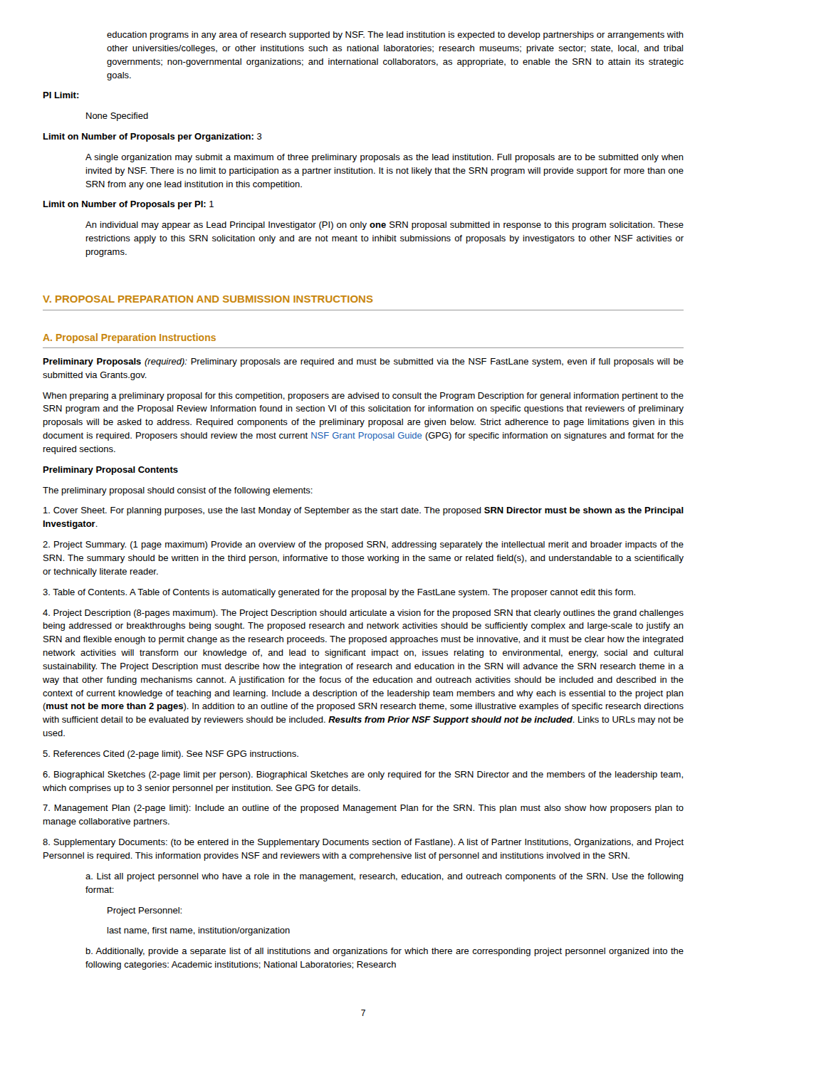education programs in any area of research supported by NSF. The lead institution is expected to develop partnerships or arrangements with other universities/colleges, or other institutions such as national laboratories; research museums; private sector; state, local, and tribal governments; non-governmental organizations; and international collaborators, as appropriate, to enable the SRN to attain its strategic goals.
PI Limit:
None Specified
Limit on Number of Proposals per Organization: 3
A single organization may submit a maximum of three preliminary proposals as the lead institution. Full proposals are to be submitted only when invited by NSF. There is no limit to participation as a partner institution. It is not likely that the SRN program will provide support for more than one SRN from any one lead institution in this competition.
Limit on Number of Proposals per PI: 1
An individual may appear as Lead Principal Investigator (PI) on only one SRN proposal submitted in response to this program solicitation. These restrictions apply to this SRN solicitation only and are not meant to inhibit submissions of proposals by investigators to other NSF activities or programs.
V. PROPOSAL PREPARATION AND SUBMISSION INSTRUCTIONS
A. Proposal Preparation Instructions
Preliminary Proposals (required): Preliminary proposals are required and must be submitted via the NSF FastLane system, even if full proposals will be submitted via Grants.gov.
When preparing a preliminary proposal for this competition, proposers are advised to consult the Program Description for general information pertinent to the SRN program and the Proposal Review Information found in section VI of this solicitation for information on specific questions that reviewers of preliminary proposals will be asked to address. Required components of the preliminary proposal are given below. Strict adherence to page limitations given in this document is required. Proposers should review the most current NSF Grant Proposal Guide (GPG) for specific information on signatures and format for the required sections.
Preliminary Proposal Contents
The preliminary proposal should consist of the following elements:
1. Cover Sheet. For planning purposes, use the last Monday of September as the start date. The proposed SRN Director must be shown as the Principal Investigator.
2. Project Summary. (1 page maximum) Provide an overview of the proposed SRN, addressing separately the intellectual merit and broader impacts of the SRN. The summary should be written in the third person, informative to those working in the same or related field(s), and understandable to a scientifically or technically literate reader.
3. Table of Contents. A Table of Contents is automatically generated for the proposal by the FastLane system. The proposer cannot edit this form.
4. Project Description (8-pages maximum). The Project Description should articulate a vision for the proposed SRN that clearly outlines the grand challenges being addressed or breakthroughs being sought. The proposed research and network activities should be sufficiently complex and large-scale to justify an SRN and flexible enough to permit change as the research proceeds. The proposed approaches must be innovative, and it must be clear how the integrated network activities will transform our knowledge of, and lead to significant impact on, issues relating to environmental, energy, social and cultural sustainability. The Project Description must describe how the integration of research and education in the SRN will advance the SRN research theme in a way that other funding mechanisms cannot. A justification for the focus of the education and outreach activities should be included and described in the context of current knowledge of teaching and learning. Include a description of the leadership team members and why each is essential to the project plan (must not be more than 2 pages). In addition to an outline of the proposed SRN research theme, some illustrative examples of specific research directions with sufficient detail to be evaluated by reviewers should be included. Results from Prior NSF Support should not be included. Links to URLs may not be used.
5. References Cited (2-page limit). See NSF GPG instructions.
6. Biographical Sketches (2-page limit per person). Biographical Sketches are only required for the SRN Director and the members of the leadership team, which comprises up to 3 senior personnel per institution. See GPG for details.
7. Management Plan (2-page limit): Include an outline of the proposed Management Plan for the SRN. This plan must also show how proposers plan to manage collaborative partners.
8. Supplementary Documents: (to be entered in the Supplementary Documents section of Fastlane). A list of Partner Institutions, Organizations, and Project Personnel is required. This information provides NSF and reviewers with a comprehensive list of personnel and institutions involved in the SRN.
a. List all project personnel who have a role in the management, research, education, and outreach components of the SRN. Use the following format:
Project Personnel:
last name, first name, institution/organization
b. Additionally, provide a separate list of all institutions and organizations for which there are corresponding project personnel organized into the following categories: Academic institutions; National Laboratories; Research
7